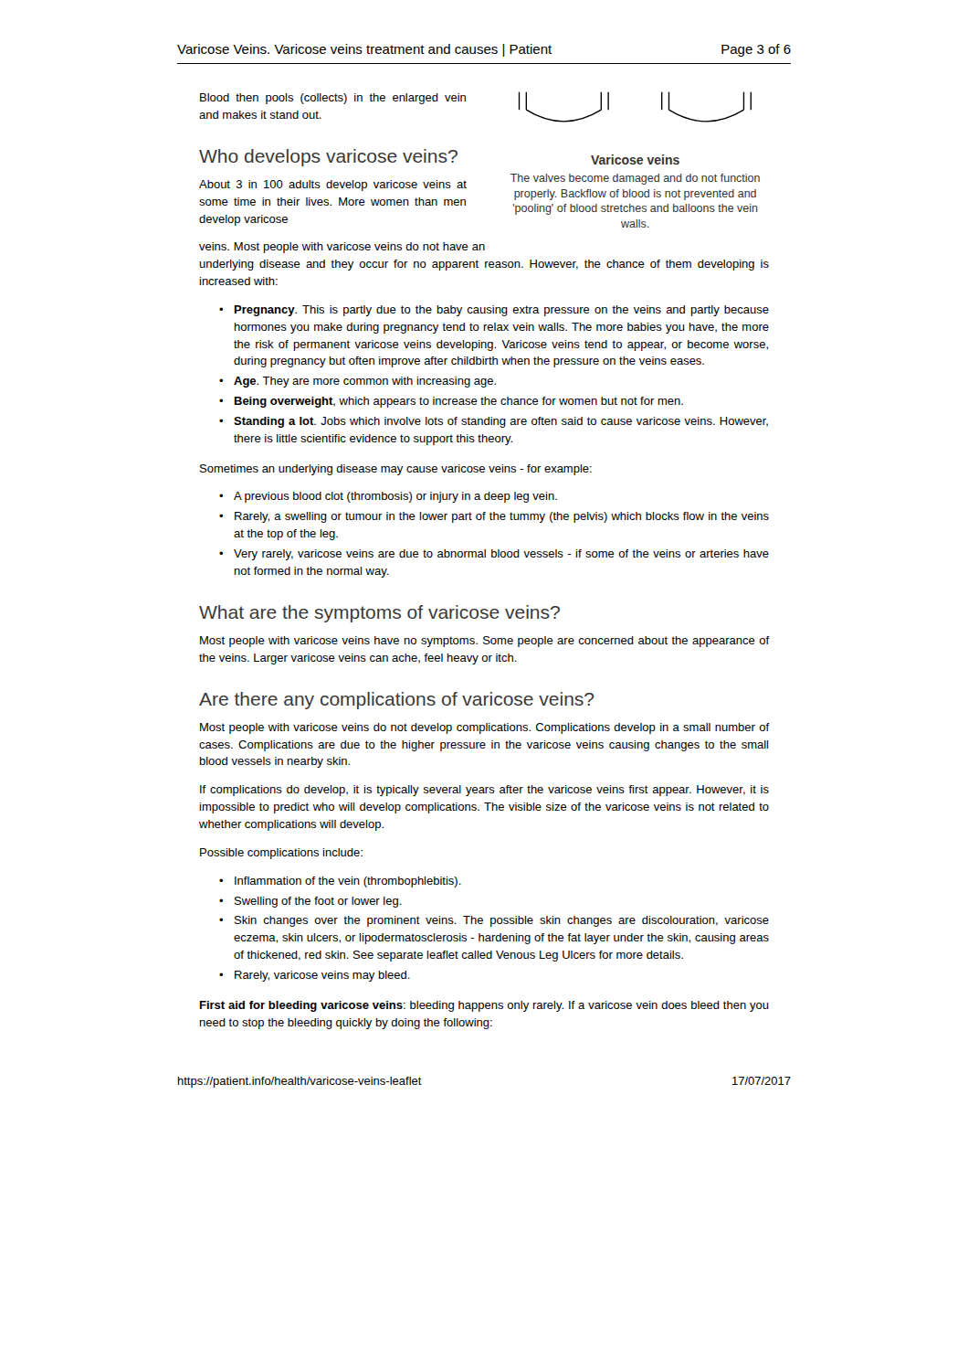Varicose Veins. Varicose veins treatment and causes | Patient
Page 3 of 6
Varicose veins The valves become damaged and do not function properly. Backflow of blood is not prevented and 'pooling' of blood stretches and balloons the vein walls.
Blood then pools (collects) in the enlarged vein and makes it stand out.
Who develops varicose veins?
About 3 in 100 adults develop varicose veins at some time in their lives. More women than men develop varicose
veins. Most people with varicose veins do not have an underlying disease and they occur for no apparent reason. However, the chance of them developing is increased with:
Pregnancy. This is partly due to the baby causing extra pressure on the veins and partly because hormones you make during pregnancy tend to relax vein walls. The more babies you have, the more the risk of permanent varicose veins developing. Varicose veins tend to appear, or become worse, during pregnancy but often improve after childbirth when the pressure on the veins eases.
Age. They are more common with increasing age.
Being overweight, which appears to increase the chance for women but not for men.
Standing a lot. Jobs which involve lots of standing are often said to cause varicose veins. However, there is little scientific evidence to support this theory.
Sometimes an underlying disease may cause varicose veins - for example:
A previous blood clot (thrombosis) or injury in a deep leg vein.
Rarely, a swelling or tumour in the lower part of the tummy (the pelvis) which blocks flow in the veins at the top of the leg.
Very rarely, varicose veins are due to abnormal blood vessels - if some of the veins or arteries have not formed in the normal way.
What are the symptoms of varicose veins?
Most people with varicose veins have no symptoms. Some people are concerned about the appearance of the veins. Larger varicose veins can ache, feel heavy or itch.
Are there any complications of varicose veins?
Most people with varicose veins do not develop complications. Complications develop in a small number of cases. Complications are due to the higher pressure in the varicose veins causing changes to the small blood vessels in nearby skin.
If complications do develop, it is typically several years after the varicose veins first appear. However, it is impossible to predict who will develop complications. The visible size of the varicose veins is not related to whether complications will develop.
Possible complications include:
Inflammation of the vein (thrombophlebitis).
Swelling of the foot or lower leg.
Skin changes over the prominent veins. The possible skin changes are discolouration, varicose eczema, skin ulcers, or lipodermatosclerosis - hardening of the fat layer under the skin, causing areas of thickened, red skin. See separate leaflet called Venous Leg Ulcers for more details.
Rarely, varicose veins may bleed.
First aid for bleeding varicose veins: bleeding happens only rarely. If a varicose vein does bleed then you need to stop the bleeding quickly by doing the following:
https://patient.info/health/varicose-veins-leaflet
17/07/2017